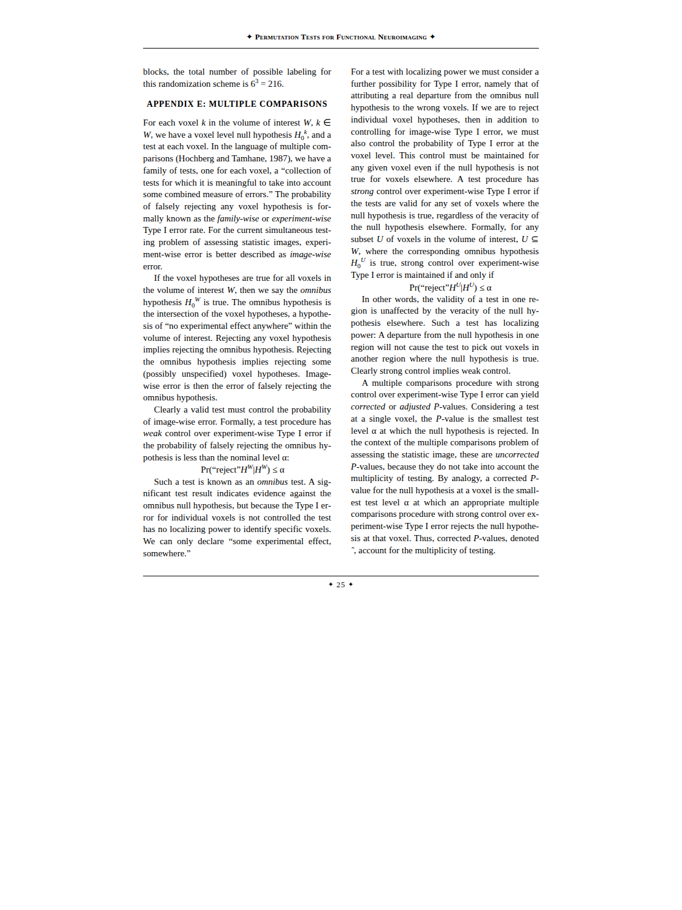✦ Permutation Tests for Functional Neuroimaging ✦
blocks, the total number of possible labeling for this randomization scheme is 63 = 216.
APPENDIX E: MULTIPLE COMPARISONS
For each voxel k in the volume of interest W, k ∈ W, we have a voxel level null hypothesis H0k, and a test at each voxel. In the language of multiple comparisons (Hochberg and Tamhane, 1987), we have a family of tests, one for each voxel, a “collection of tests for which it is meaningful to take into account some combined measure of errors.” The probability of falsely rejecting any voxel hypothesis is formally known as the family-wise or experiment-wise Type I error rate. For the current simultaneous testing problem of assessing statistic images, experiment-wise error is better described as image-wise error.
If the voxel hypotheses are true for all voxels in the volume of interest W, then we say the omnibus hypothesis H0W is true. The omnibus hypothesis is the intersection of the voxel hypotheses, a hypothesis of “no experimental effect anywhere” within the volume of interest. Rejecting any voxel hypothesis implies rejecting the omnibus hypothesis. Rejecting the omnibus hypothesis implies rejecting some (possibly unspecified) voxel hypotheses. Image-wise error is then the error of falsely rejecting the omnibus hypothesis.
Clearly a valid test must control the probability of image-wise error. Formally, a test procedure has weak control over experiment-wise Type I error if the probability of falsely rejecting the omnibus hypothesis is less than the nominal level α:
Pr(“reject”HW|HW) ≤ α
Such a test is known as an omnibus test. A significant test result indicates evidence against the omnibus null hypothesis, but because the Type I error for individual voxels is not controlled the test has no localizing power to identify specific voxels. We can only declare “some experimental effect, somewhere.”
For a test with localizing power we must consider a further possibility for Type I error, namely that of attributing a real departure from the omnibus null hypothesis to the wrong voxels. If we are to reject individual voxel hypotheses, then in addition to controlling for image-wise Type I error, we must also control the probability of Type I error at the voxel level. This control must be maintained for any given voxel even if the null hypothesis is not true for voxels elsewhere. A test procedure has strong control over experiment-wise Type I error if the tests are valid for any set of voxels where the null hypothesis is true, regardless of the veracity of the null hypothesis elsewhere. Formally, for any subset U of voxels in the volume of interest, U ⊆ W, where the corresponding omnibus hypothesis H0U is true, strong control over experiment-wise Type I error is maintained if and only if
Pr(“reject”HU|HU) ≤ α
In other words, the validity of a test in one region is unaffected by the veracity of the null hypothesis elsewhere. Such a test has localizing power: A departure from the null hypothesis in one region will not cause the test to pick out voxels in another region where the null hypothesis is true. Clearly strong control implies weak control.
A multiple comparisons procedure with strong control over experiment-wise Type I error can yield corrected or adjusted P-values. Considering a test at a single voxel, the P-value is the smallest test level α at which the null hypothesis is rejected. In the context of the multiple comparisons problem of assessing the statistic image, these are uncorrected P-values, because they do not take into account the multiplicity of testing. By analogy, a corrected P-value for the null hypothesis at a voxel is the smallest test level α at which an appropriate multiple comparisons procedure with strong control over experiment-wise Type I error rejects the null hypothesis at that voxel. Thus, corrected P-values, denoted ˜, account for the multiplicity of testing.
✦ 25 ✦